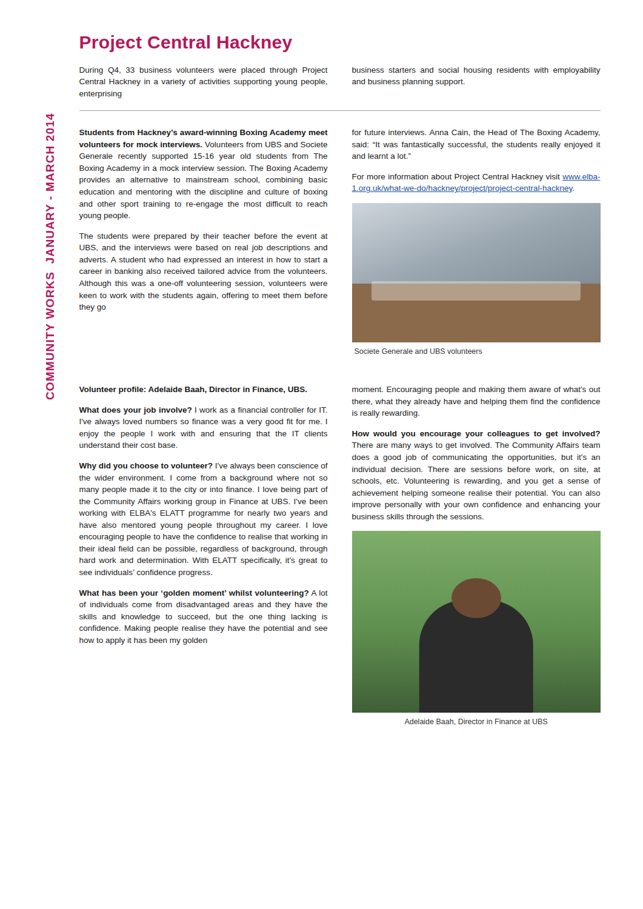COMMUNITY WORKS JANUARY - MARCH 2014
Project Central Hackney
During Q4, 33 business volunteers were placed through Project Central Hackney in a variety of activities supporting young people, enterprising
business starters and social housing residents with employability and business planning support.
Students from Hackney’s award-winning Boxing Academy meet volunteers for mock interviews. Volunteers from UBS and Societe Generale recently supported 15-16 year old students from The Boxing Academy in a mock interview session. The Boxing Academy provides an alternative to mainstream school, combining basic education and mentoring with the discipline and culture of boxing and other sport training to re-engage the most difficult to reach young people.
The students were prepared by their teacher before the event at UBS, and the interviews were based on real job descriptions and adverts. A student who had expressed an interest in how to start a career in banking also received tailored advice from the volunteers. Although this was a one-off volunteering session, volunteers were keen to work with the students again, offering to meet them before they go
for future interviews. Anna Cain, the Head of The Boxing Academy, said: “It was fantastically successful, the students really enjoyed it and learnt a lot.”
For more information about Project Central Hackney visit www.elba-1.org.uk/what-we-do/hackney/project/project-central-hackney.
Societe Generale and UBS volunteers
Volunteer profile: Adelaide Baah, Director in Finance, UBS.
What does your job involve? I work as a financial controller for IT. I've always loved numbers so finance was a very good fit for me. I enjoy the people I work with and ensuring that the IT clients understand their cost base.
Why did you choose to volunteer? I've always been conscience of the wider environment. I come from a background where not so many people made it to the city or into finance. I love being part of the Community Affairs working group in Finance at UBS. I've been working with ELBA's ELATT programme for nearly two years and have also mentored young people throughout my career. I love encouraging people to have the confidence to realise that working in their ideal field can be possible, regardless of background, through hard work and determination. With ELATT specifically, it's great to see individuals’ confidence progress.
What has been your ‘golden moment’ whilst volunteering? A lot of individuals come from disadvantaged areas and they have the skills and knowledge to succeed, but the one thing lacking is confidence. Making people realise they have the potential and see how to apply it has been my golden
moment. Encouraging people and making them aware of what's out there, what they already have and helping them find the confidence is really rewarding.
How would you encourage your colleagues to get involved? There are many ways to get involved. The Community Affairs team does a good job of communicating the opportunities, but it's an individual decision. There are sessions before work, on site, at schools, etc. Volunteering is rewarding, and you get a sense of achievement helping someone realise their potential. You can also improve personally with your own confidence and enhancing your business skills through the sessions.
Adelaide Baah, Director in Finance at UBS